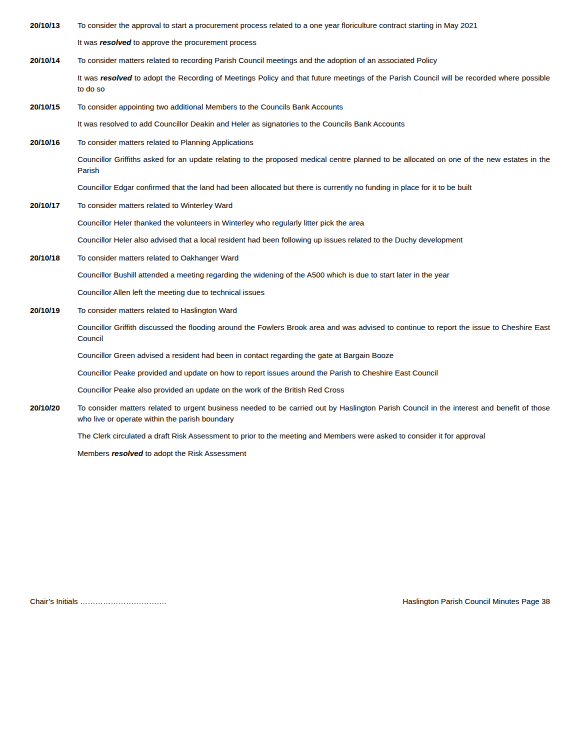| 20/10/13 | To consider the approval to start a procurement process related to a one year floriculture contract starting in May 2021 It was resolved to approve the procurement process |
| 20/10/14 | To consider matters related to recording Parish Council meetings and the adoption of an associated Policy It was resolved to adopt the Recording of Meetings Policy and that future meetings of the Parish Council will be recorded where possible to do so |
| 20/10/15 | To consider appointing two additional Members to the Councils Bank Accounts It was resolved to add Councillor Deakin and Heler as signatories to the Councils Bank Accounts |
| 20/10/16 | To consider matters related to Planning Applications Councillor Griffiths asked for an update relating to the proposed medical centre planned to be allocated on one of the new estates in the Parish Councillor Edgar confirmed that the land had been allocated but there is currently no funding in place for it to be built |
| 20/10/17 | To consider matters related to Winterley Ward Councillor Heler thanked the volunteers in Winterley who regularly litter pick the area Councillor Heler also advised that a local resident had been following up issues related to the Duchy development |
| 20/10/18 | To consider matters related to Oakhanger Ward Councillor Bushill attended a meeting regarding the widening of the A500 which is due to start later in the year Councillor Allen left the meeting due to technical issues |
| 20/10/19 | To consider matters related to Haslington Ward Councillor Griffith discussed the flooding around the Fowlers Brook area and was advised to continue to report the issue to Cheshire East Council Councillor Green advised a resident had been in contact regarding the gate at Bargain Booze Councillor Peake provided and update on how to report issues around the Parish to Cheshire East Council Councillor Peake also provided an update on the work of the British Red Cross |
| 20/10/20 | To consider matters related to urgent business needed to be carried out by Haslington Parish Council in the interest and benefit of those who live or operate within the parish boundary The Clerk circulated a draft Risk Assessment to prior to the meeting and Members were asked to consider it for approval Members resolved to adopt the Risk Assessment |
Chair’s Initials …………………………….
Haslington Parish Council Minutes Page 38